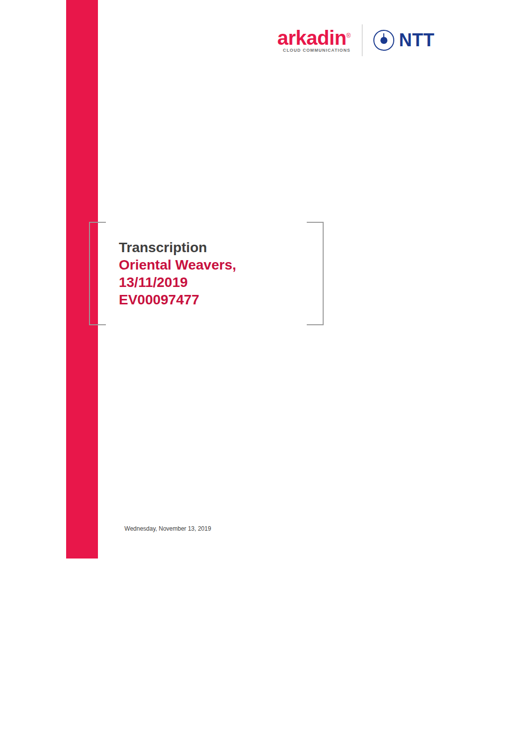arkadin®
CLOUD COMMUNICATIONS
NTT
Transcription
Oriental Weavers,
13/11/2019
EV00097477
Wednesday, November 13, 2019